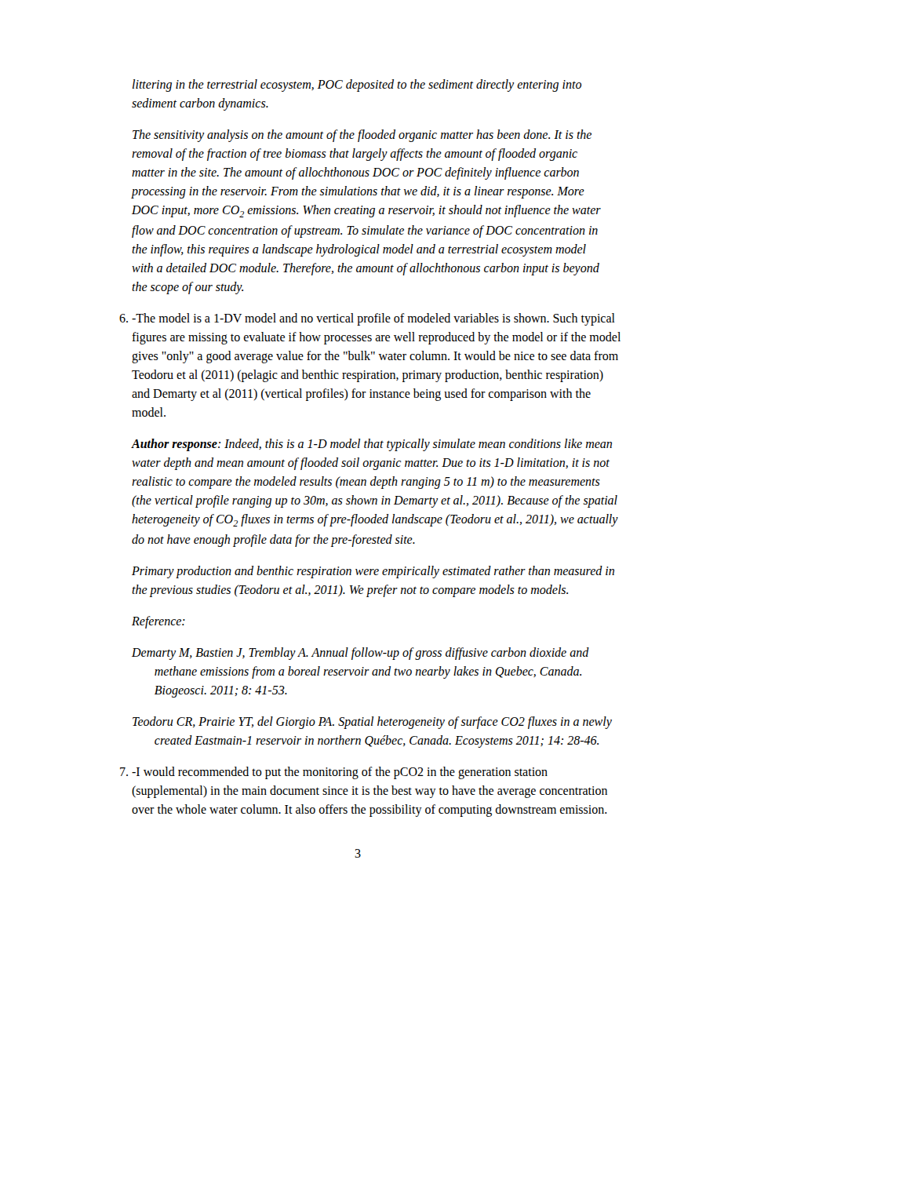littering in the terrestrial ecosystem, POC deposited to the sediment directly entering into sediment carbon dynamics.
The sensitivity analysis on the amount of the flooded organic matter has been done. It is the removal of the fraction of tree biomass that largely affects the amount of flooded organic matter in the site. The amount of allochthonous DOC or POC definitely influence carbon processing in the reservoir. From the simulations that we did, it is a linear response. More DOC input, more CO2 emissions. When creating a reservoir, it should not influence the water flow and DOC concentration of upstream. To simulate the variance of DOC concentration in the inflow, this requires a landscape hydrological model and a terrestrial ecosystem model with a detailed DOC module. Therefore, the amount of allochthonous carbon input is beyond the scope of our study.
-The model is a 1-DV model and no vertical profile of modeled variables is shown. Such typical figures are missing to evaluate if how processes are well reproduced by the model or if the model gives "only" a good average value for the "bulk" water column. It would be nice to see data from Teodoru et al (2011) (pelagic and benthic respiration, primary production, benthic respiration) and Demarty et al (2011) (vertical profiles) for instance being used for comparison with the model.
Author response: Indeed, this is a 1-D model that typically simulate mean conditions like mean water depth and mean amount of flooded soil organic matter. Due to its 1-D limitation, it is not realistic to compare the modeled results (mean depth ranging 5 to 11 m) to the measurements (the vertical profile ranging up to 30m, as shown in Demarty et al., 2011). Because of the spatial heterogeneity of CO2 fluxes in terms of pre-flooded landscape (Teodoru et al., 2011), we actually do not have enough profile data for the pre-forested site.
Primary production and benthic respiration were empirically estimated rather than measured in the previous studies (Teodoru et al., 2011). We prefer not to compare models to models.
Reference:
Demarty M, Bastien J, Tremblay A. Annual follow-up of gross diffusive carbon dioxide and methane emissions from a boreal reservoir and two nearby lakes in Quebec, Canada. Biogeosci. 2011; 8: 41-53.
Teodoru CR, Prairie YT, del Giorgio PA. Spatial heterogeneity of surface CO2 fluxes in a newly created Eastmain-1 reservoir in northern Québec, Canada. Ecosystems 2011; 14: 28-46.
-I would recommended to put the monitoring of the pCO2 in the generation station (supplemental) in the main document since it is the best way to have the average concentration over the whole water column. It also offers the possibility of computing downstream emission.
3